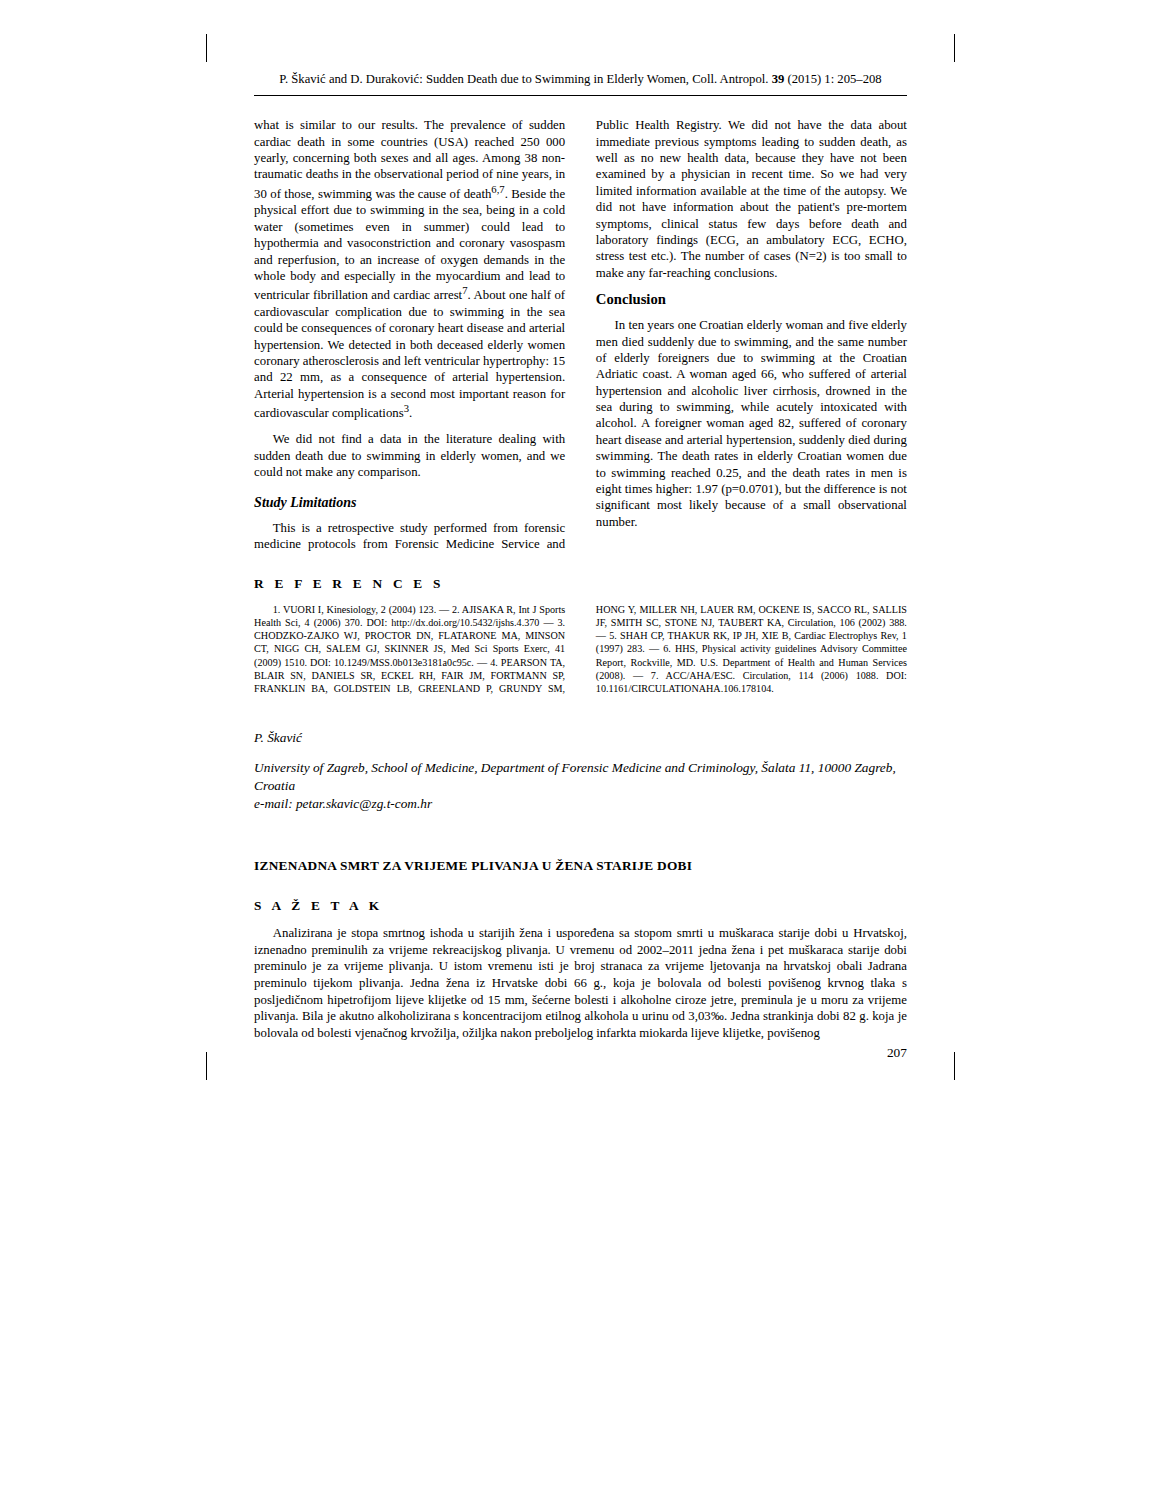P. Škavić and D. Duraković: Sudden Death due to Swimming in Elderly Women, Coll. Antropol. 39 (2015) 1: 205–208
what is similar to our results. The prevalence of sudden cardiac death in some countries (USA) reached 250 000 yearly, concerning both sexes and all ages. Among 38 non-traumatic deaths in the observational period of nine years, in 30 of those, swimming was the cause of death6,7. Beside the physical effort due to swimming in the sea, being in a cold water (sometimes even in summer) could lead to hypothermia and vasoconstriction and coronary vasospasm and reperfusion, to an increase of oxygen demands in the whole body and especially in the myocardium and lead to ventricular fibrillation and cardiac arrest7. About one half of cardiovascular complication due to swimming in the sea could be consequences of coronary heart disease and arterial hypertension. We detected in both deceased elderly women coronary atherosclerosis and left ventricular hypertrophy: 15 and 22 mm, as a consequence of arterial hypertension. Arterial hypertension is a second most important reason for cardiovascular complications3.
We did not find a data in the literature dealing with sudden death due to swimming in elderly women, and we could not make any comparison.
Study Limitations
This is a retrospective study performed from forensic medicine protocols from Forensic Medicine Service and Public Health Registry. We did not have the data about immediate previous symptoms leading to sudden death, as well as no new health data, because they have not been examined by a physician in recent time. So we had very limited information available at the time of the autopsy. We did not have information about the patient's pre-mortem symptoms, clinical status few days before death and laboratory findings (ECG, an ambulatory ECG, ECHO, stress test etc.). The number of cases (N=2) is too small to make any far-reaching conclusions.
Conclusion
In ten years one Croatian elderly woman and five elderly men died suddenly due to swimming, and the same number of elderly foreigners due to swimming at the Croatian Adriatic coast. A woman aged 66, who suffered of arterial hypertension and alcoholic liver cirrhosis, drowned in the sea during to swimming, while acutely intoxicated with alcohol. A foreigner woman aged 82, suffered of coronary heart disease and arterial hypertension, suddenly died during swimming. The death rates in elderly Croatian women due to swimming reached 0.25, and the death rates in men is eight times higher: 1.97 (p=0.0701), but the difference is not significant most likely because of a small observational number.
R E F E R E N C E S
1. VUORI I, Kinesiology, 2 (2004) 123. — 2. AJISAKA R, Int J Sports Health Sci, 4 (2006) 370. DOI: http://dx.doi.org/10.5432/ijshs.4.370 — 3. CHODZKO-ZAJKO WJ, PROCTOR DN, FLATARONE MA, MINSON CT, NIGG CH, SALEM GJ, SKINNER JS, Med Sci Sports Exerc, 41 (2009) 1510. DOI: 10.1249/MSS.0b013e3181a0c95c. — 4. PEARSON TA, BLAIR SN, DANIELS SR, ECKEL RH, FAIR JM, FORTMANN SP, FRANKLIN BA, GOLDSTEIN LB, GREENLAND P, GRUNDY SM, HONG Y, MILLER NH, LAUER RM, OCKENE IS, SACCO RL, SALLIS JF, SMITH SC, STONE NJ, TAUBERT KA, Circulation, 106 (2002) 388. — 5. SHAH CP, THAKUR RK, IP JH, XIE B, Cardiac Electrophys Rev, 1 (1997) 283. — 6. HHS, Physical activity guidelines Advisory Committee Report, Rockville, MD. U.S. Department of Health and Human Services (2008). — 7. ACC/AHA/ESC. Circulation, 114 (2006) 1088. DOI: 10.1161/CIRCULATIONAHA.106.178104.
P. Škavić
University of Zagreb, School of Medicine, Department of Forensic Medicine and Criminology, Šalata 11, 10000 Zagreb, Croatia
e-mail: petar.skavic@zg.t-com.hr
IZNENADNA SMRT ZA VRIJEME PLIVANJA U ŽENA STARIJE DOBI
S A Ž E T A K
Analizirana je stopa smrtnog ishoda u starijih žena i uspoređena sa stopom smrti u muškaraca starije dobi u Hrvatskoj, iznenadno preminulih za vrijeme rekreacijskog plivanja. U vremenu od 2002–2011 jedna žena i pet muškaraca starije dobi preminulo je za vrijeme plivanja. U istom vremenu isti je broj stranaca za vrijeme ljetovanja na hrvatskoj obali Jadrana preminulo tijekom plivanja. Jedna žena iz Hrvatske dobi 66 g., koja je bolovala od bolesti povišenog krvnog tlaka s posljedičnom hipetrofijom lijeve klijetke od 15 mm, šećerne bolesti i alkoholne ciroze jetre, preminula je u moru za vrijeme plivanja. Bila je akutno alkoholizirana s koncentracijom etilnog alkohola u urinu od 3,03‰. Jedna strankinja dobi 82 g. koja je bolovala od bolesti vjenačnog krvožilja, ožiljka nakon preboljelog infarkta miokarda lijeve klijetke, povišenog
207